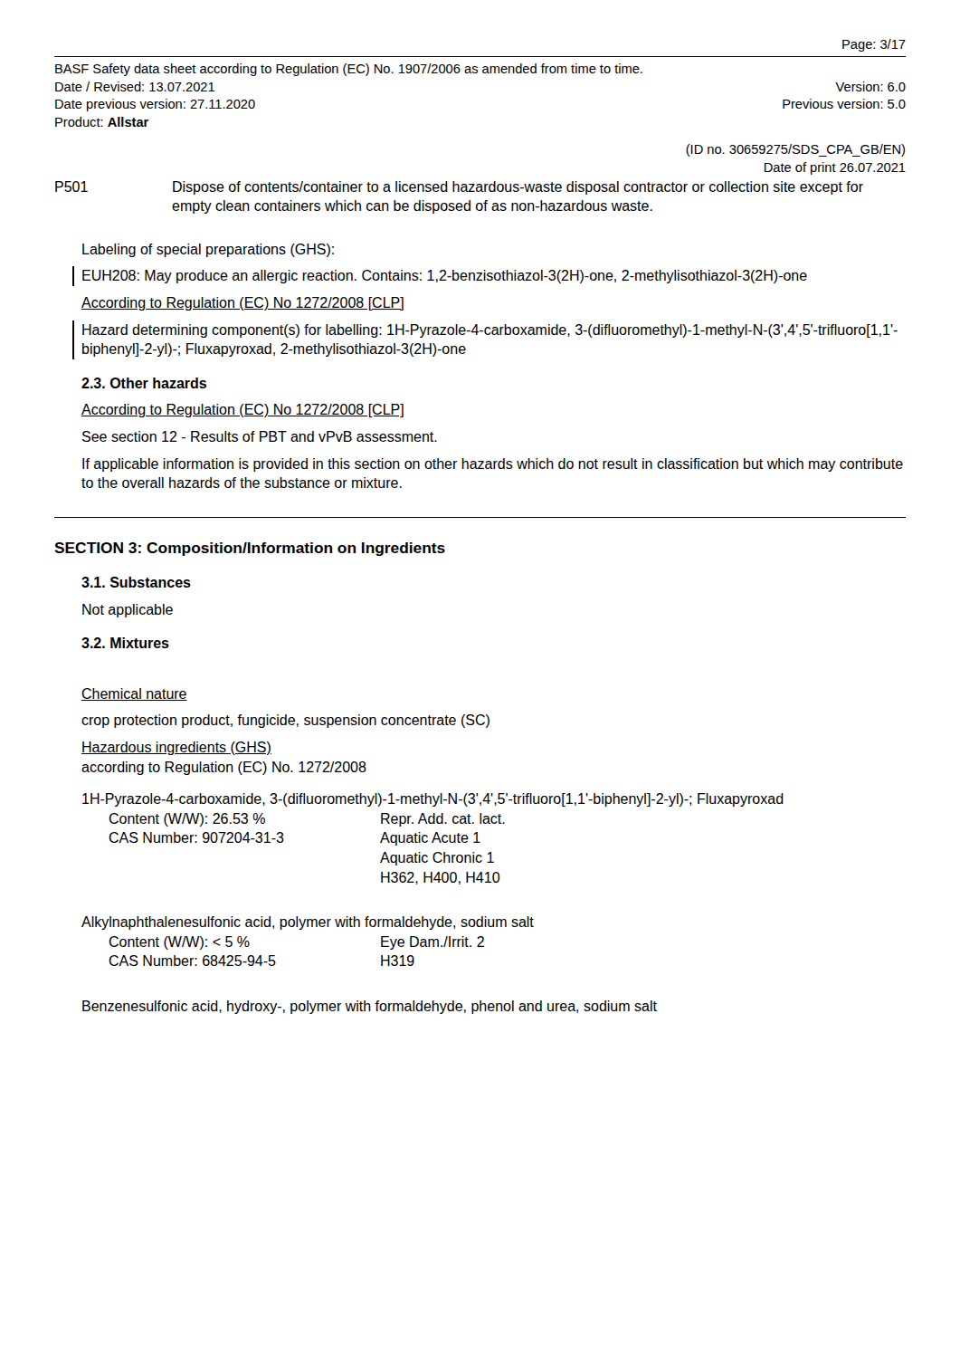Page: 3/17
BASF Safety data sheet according to Regulation (EC) No. 1907/2006 as amended from time to time.
Date / Revised: 13.07.2021 Version: 6.0
Date previous version: 27.11.2020 Previous version: 5.0
Product: Allstar
(ID no. 30659275/SDS_CPA_GB/EN)
Date of print 26.07.2021
P501
Dispose of contents/container to a licensed hazardous-waste disposal contractor or collection site except for empty clean containers which can be disposed of as non-hazardous waste.
Labeling of special preparations (GHS):
EUH208: May produce an allergic reaction. Contains: 1,2-benzisothiazol-3(2H)-one, 2-methylisothiazol-3(2H)-one
According to Regulation (EC) No 1272/2008 [CLP]
Hazard determining component(s) for labelling: 1H-Pyrazole-4-carboxamide, 3-(difluoromethyl)-1-methyl-N-(3',4',5'-trifluoro[1,1'-biphenyl]-2-yl)-; Fluxapyroxad, 2-methylisothiazol-3(2H)-one
2.3. Other hazards
According to Regulation (EC) No 1272/2008 [CLP]
See section 12 - Results of PBT and vPvB assessment.
If applicable information is provided in this section on other hazards which do not result in classification but which may contribute to the overall hazards of the substance or mixture.
SECTION 3: Composition/Information on Ingredients
3.1. Substances
Not applicable
3.2. Mixtures
Chemical nature
crop protection product, fungicide, suspension concentrate (SC)
Hazardous ingredients (GHS)
according to Regulation (EC) No. 1272/2008
1H-Pyrazole-4-carboxamide, 3-(difluoromethyl)-1-methyl-N-(3',4',5'-trifluoro[1,1'-biphenyl]-2-yl)-; Fluxapyroxad
Content (W/W): 26.53 %
CAS Number: 907204-31-3
Repr. Add. cat. lact.
Aquatic Acute 1
Aquatic Chronic 1
H362, H400, H410
Alkylnaphthalenesulfonic acid, polymer with formaldehyde, sodium salt
Content (W/W): < 5 %
CAS Number: 68425-94-5
Eye Dam./Irrit. 2
H319
Benzenesulfonic acid, hydroxy-, polymer with formaldehyde, phenol and urea, sodium salt